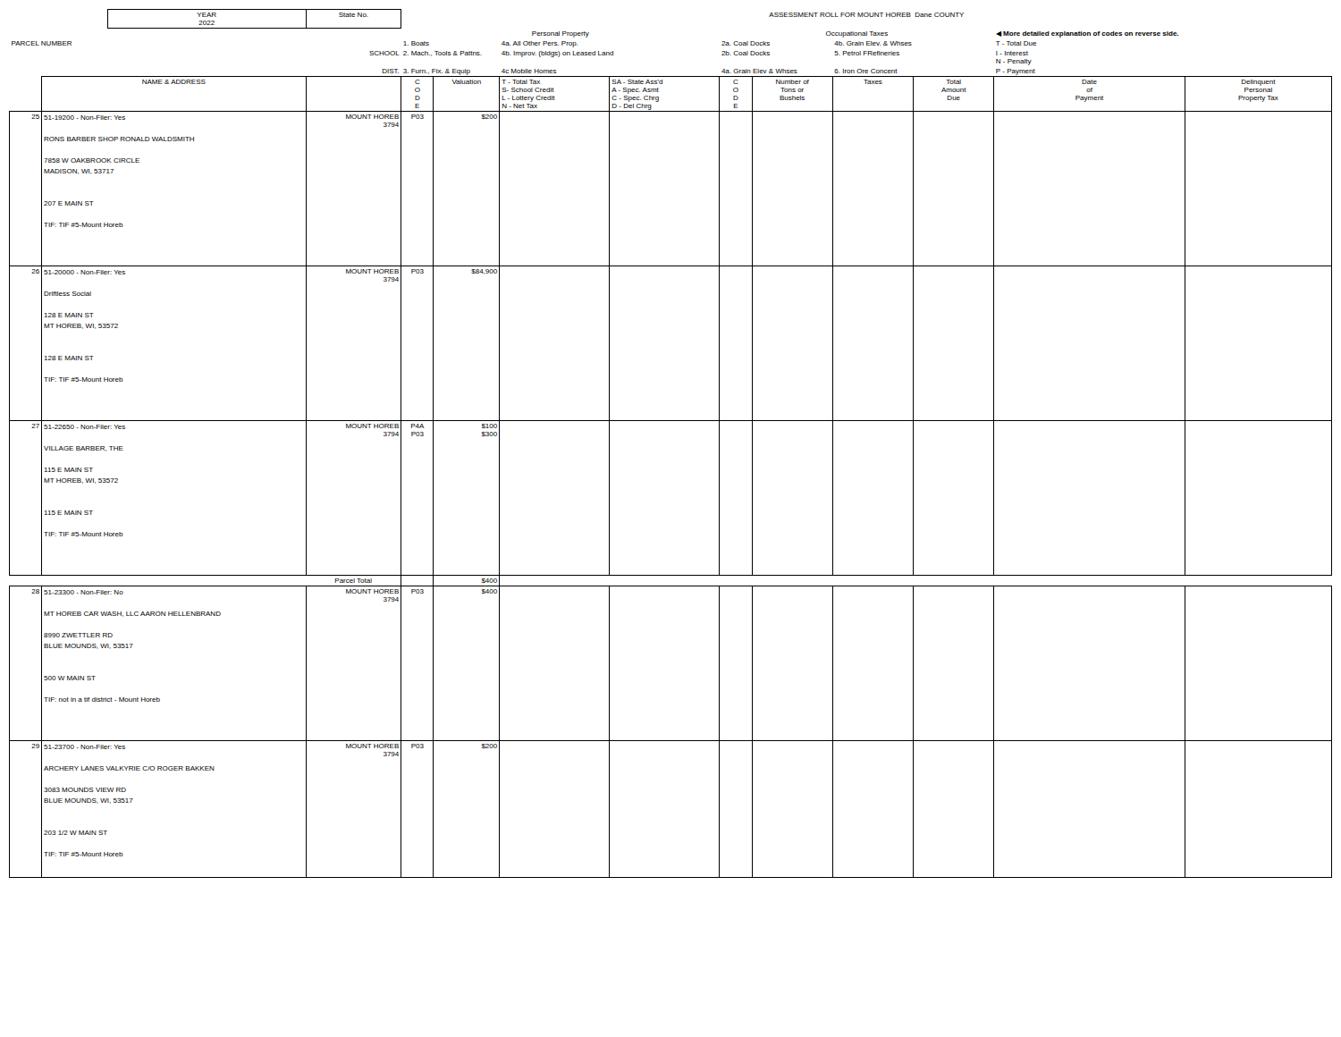| | YEAR 2022 | State No. | ASSESSMENT ROLL FOR MOUNT HOREB Dane COUNTY |
| | Personal Property | Occupational Taxes | ◀ More detailed explanation of codes on reverse side. |
| PARCEL NUMBER | | 1. Boats | 4a. All Other Pers. Prop. | 2a. Coal Docks | 4b. Grain Elev. & Whses | T - Total Due | |
| | SCHOOL | 2. Mach., Tools & Pattns. | 4b. Improv. (bldgs) on Leased Land | 2b. Coal Docks | 5. Petrol FRefineries | I - Interest N - Penalty | |
| | DIST. | 3. Furn., Fix. & Equip | 4c Mobile Homes | 4a. Grain Elev & Whses | 6. Iron Ore Concent | P - Payment | |
| | NAME & ADDRESS | | C O D E | Valuation | T - Total Tax S- School Credit L - Lottery Credit N - Net Tax | SA - State Ass'd A - Spec. Asmt C - Spec. Chrg D - Del Chrg | C O D E | Number of Tons or Bushels | Taxes | Total Amount Due | Date of Payment | Delinquent Personal Property Tax |
| 25 | 51-19200 - Non-Filer: Yes RONS BARBER SHOP RONALD WALDSMITH 7858 W OAKBROOK CIRCLE MADISON, WI, 53717 207 E MAIN ST TIF: TIF #5-Mount Horeb | MOUNT HOREB 3794 | P03 | $200 | | | | | | | | |
| 26 | 51-20000 - Non-Filer: Yes Driftless Social 128 E MAIN ST MT HOREB, WI, 53572 128 E MAIN ST TIF: TIF #5-Mount Horeb | MOUNT HOREB 3794 | P03 | $84,900 | | | | | | | | |
| 27 | 51-22650 - Non-Filer: Yes VILLAGE BARBER, THE 115 E MAIN ST MT HOREB, WI, 53572 115 E MAIN ST TIF: TIF #5-Mount Horeb | MOUNT HOREB 3794 | P4A P03 | $100 $300 | | | | | | | | |
| | | Parcel Total | | $400 | | | | | | | | |
| 28 | 51-23300 - Non-Filer: No MT HOREB CAR WASH, LLC AARON HELLENBRAND 8990 ZWETTLER RD BLUE MOUNDS, WI, 53517 500 W MAIN ST TIF: not in a tif district - Mount Horeb | MOUNT HOREB 3794 | P03 | $400 | | | | | | | | |
| 29 | 51-23700 - Non-Filer: Yes ARCHERY LANES VALKYRIE C/O ROGER BAKKEN 3083 MOUNDS VIEW RD BLUE MOUNDS, WI, 53517 203 1/2 W MAIN ST TIF: TIF #5-Mount Horeb | MOUNT HOREB 3794 | P03 | $200 | | | | | | | | |